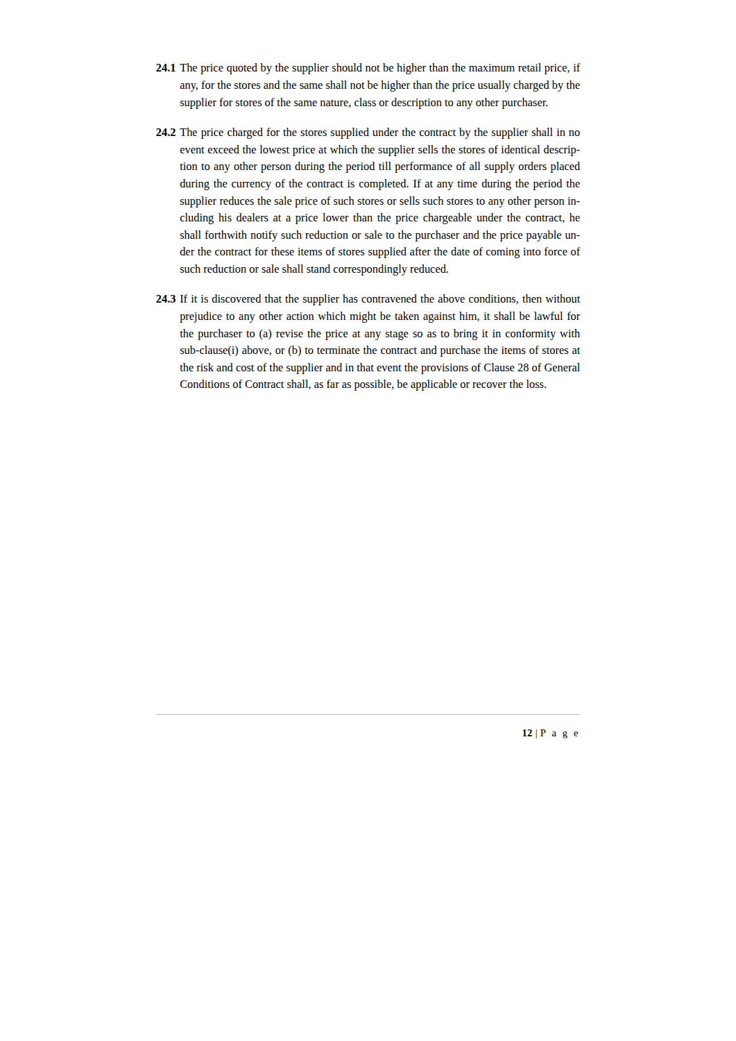24.1 The price quoted by the supplier should not be higher than the maximum retail price, if any, for the stores and the same shall not be higher than the price usually charged by the supplier for stores of the same nature, class or description to any other purchaser.
24.2 The price charged for the stores supplied under the contract by the supplier shall in no event exceed the lowest price at which the supplier sells the stores of identical description to any other person during the period till performance of all supply orders placed during the currency of the contract is completed. If at any time during the period the supplier reduces the sale price of such stores or sells such stores to any other person including his dealers at a price lower than the price chargeable under the contract, he shall forthwith notify such reduction or sale to the purchaser and the price payable under the contract for these items of stores supplied after the date of coming into force of such reduction or sale shall stand correspondingly reduced.
24.3 If it is discovered that the supplier has contravened the above conditions, then without prejudice to any other action which might be taken against him, it shall be lawful for the purchaser to (a) revise the price at any stage so as to bring it in conformity with sub-clause(i) above, or (b) to terminate the contract and purchase the items of stores at the risk and cost of the supplier and in that event the provisions of Clause 28 of General Conditions of Contract shall, as far as possible, be applicable or recover the loss.
12 | P a g e